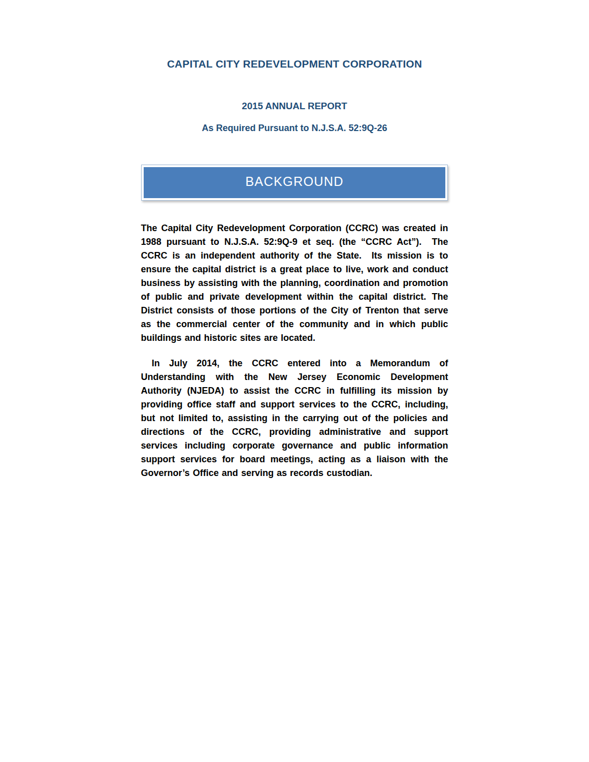CAPITAL CITY REDEVELOPMENT CORPORATION
2015 ANNUAL REPORT
As Required Pursuant to N.J.S.A. 52:9Q-26
BACKGROUND
The Capital City Redevelopment Corporation (CCRC) was created in 1988 pursuant to N.J.S.A. 52:9Q-9 et seq. (the “CCRC Act”). The CCRC is an independent authority of the State. Its mission is to ensure the capital district is a great place to live, work and conduct business by assisting with the planning, coordination and promotion of public and private development within the capital district. The District consists of those portions of the City of Trenton that serve as the commercial center of the community and in which public buildings and historic sites are located.
In July 2014, the CCRC entered into a Memorandum of Understanding with the New Jersey Economic Development Authority (NJEDA) to assist the CCRC in fulfilling its mission by providing office staff and support services to the CCRC, including, but not limited to, assisting in the carrying out of the policies and directions of the CCRC, providing administrative and support services including corporate governance and public information support services for board meetings, acting as a liaison with the Governor’s Office and serving as records custodian.